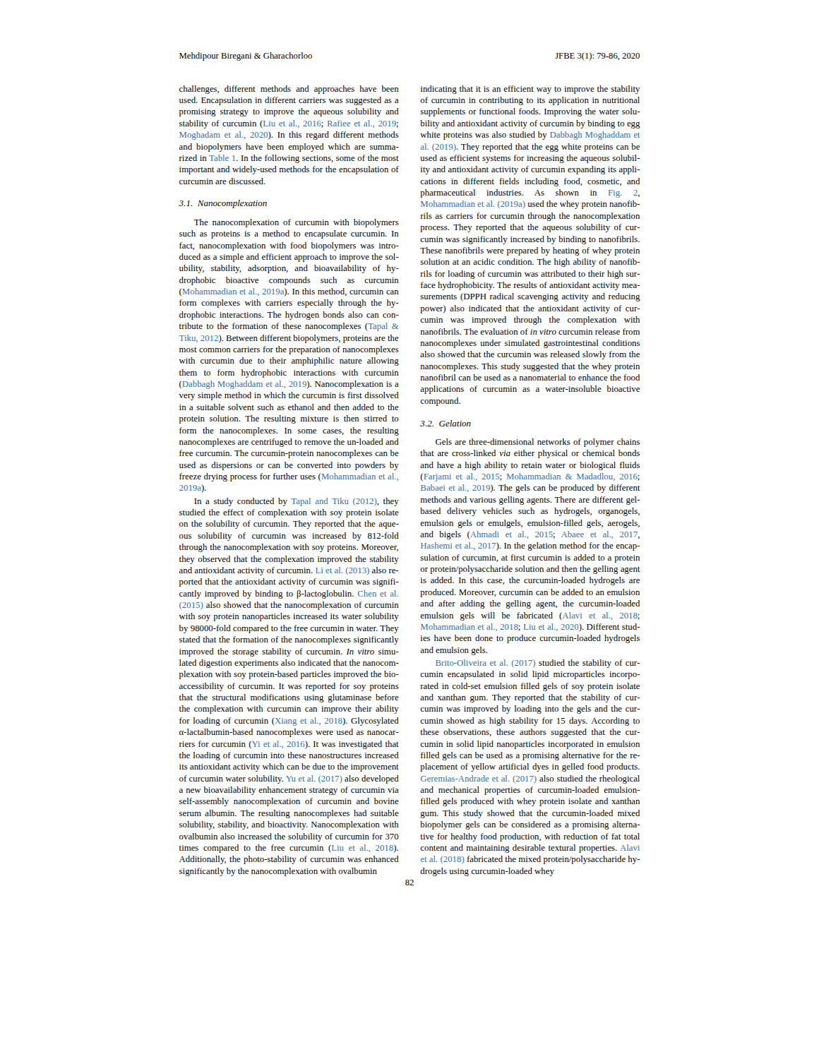Mehdipour Biregani & Gharachorloo
JFBE 3(1): 79-86, 2020
challenges, different methods and approaches have been used. Encapsulation in different carriers was suggested as a promising strategy to improve the aqueous solubility and stability of curcumin (Liu et al., 2016; Rafiee et al., 2019; Moghadam et al., 2020). In this regard different methods and biopolymers have been employed which are summarized in Table 1. In the following sections, some of the most important and widely-used methods for the encapsulation of curcumin are discussed.
3.1. Nanocomplexation
The nanocomplexation of curcumin with biopolymers such as proteins is a method to encapsulate curcumin. In fact, nanocomplexation with food biopolymers was introduced as a simple and efficient approach to improve the solubility, stability, adsorption, and bioavailability of hydrophobic bioactive compounds such as curcumin (Mohammadian et al., 2019a). In this method, curcumin can form complexes with carriers especially through the hydrophobic interactions. The hydrogen bonds also can contribute to the formation of these nanocomplexes (Tapal & Tiku, 2012). Between different biopolymers, proteins are the most common carriers for the preparation of nanocomplexes with curcumin due to their amphiphilic nature allowing them to form hydrophobic interactions with curcumin (Dabbagh Moghaddam et al., 2019). Nanocomplexation is a very simple method in which the curcumin is first dissolved in a suitable solvent such as ethanol and then added to the protein solution. The resulting mixture is then stirred to form the nanocomplexes. In some cases, the resulting nanocomplexes are centrifuged to remove the un-loaded and free curcumin. The curcumin-protein nanocomplexes can be used as dispersions or can be converted into powders by freeze drying process for further uses (Mohammadian et al., 2019a).
In a study conducted by Tapal and Tiku (2012), they studied the effect of complexation with soy protein isolate on the solubility of curcumin. They reported that the aqueous solubility of curcumin was increased by 812-fold through the nanocomplexation with soy proteins. Moreover, they observed that the complexation improved the stability and antioxidant activity of curcumin. Li et al. (2013) also reported that the antioxidant activity of curcumin was significantly improved by binding to β-lactoglobulin. Chen et al. (2015) also showed that the nanocomplexation of curcumin with soy protein nanoparticles increased its water solubility by 98000-fold compared to the free curcumin in water. They stated that the formation of the nanocomplexes significantly improved the storage stability of curcumin. In vitro simulated digestion experiments also indicated that the nanocomplexation with soy protein-based particles improved the bio-accessibility of curcumin. It was reported for soy proteins that the structural modifications using glutaminase before the complexation with curcumin can improve their ability for loading of curcumin (Xiang et al., 2018). Glycosylated α-lactalbumin-based nanocomplexes were used as nanocarriers for curcumin (Yi et al., 2016). It was investigated that the loading of curcumin into these nanostructures increased its antioxidant activity which can be due to the improvement of curcumin water solubility. Yu et al. (2017) also developed a new bioavailability enhancement strategy of curcumin via self-assembly nanocomplexation of curcumin and bovine serum albumin. The resulting nanocomplexes had suitable solubility, stability, and bioactivity. Nanocomplexation with ovalbumin also increased the solubility of curcumin for 370 times compared to the free curcumin (Liu et al., 2018). Additionally, the photo-stability of curcumin was enhanced significantly by the nanocomplexation with ovalbumin
indicating that it is an efficient way to improve the stability of curcumin in contributing to its application in nutritional supplements or functional foods. Improving the water solubility and antioxidant activity of curcumin by binding to egg white proteins was also studied by Dabbagh Moghaddam et al. (2019). They reported that the egg white proteins can be used as efficient systems for increasing the aqueous solubility and antioxidant activity of curcumin expanding its applications in different fields including food, cosmetic, and pharmaceutical industries. As shown in Fig. 2, Mohammadian et al. (2019a) used the whey protein nanofibrils as carriers for curcumin through the nanocomplexation process. They reported that the aqueous solubility of curcumin was significantly increased by binding to nanofibrils. These nanofibrils were prepared by heating of whey protein solution at an acidic condition. The high ability of nanofibrils for loading of curcumin was attributed to their high surface hydrophobicity. The results of antioxidant activity measurements (DPPH radical scavenging activity and reducing power) also indicated that the antioxidant activity of curcumin was improved through the complexation with nanofibrils. The evaluation of in vitro curcumin release from nanocomplexes under simulated gastrointestinal conditions also showed that the curcumin was released slowly from the nanocomplexes. This study suggested that the whey protein nanofibril can be used as a nanomaterial to enhance the food applications of curcumin as a water-insoluble bioactive compound.
3.2. Gelation
Gels are three-dimensional networks of polymer chains that are cross-linked via either physical or chemical bonds and have a high ability to retain water or biological fluids (Farjami et al., 2015; Mohammadian & Madadlou, 2016; Babaei et al., 2019). The gels can be produced by different methods and various gelling agents. There are different gel-based delivery vehicles such as hydrogels, organogels, emulsion gels or emulgels, emulsion-filled gels, aerogels, and bigels (Ahmadi et al., 2015; Abaee et al., 2017, Hashemi et al., 2017). In the gelation method for the encapsulation of curcumin, at first curcumin is added to a protein or protein/polysaccharide solution and then the gelling agent is added. In this case, the curcumin-loaded hydrogels are produced. Moreover, curcumin can be added to an emulsion and after adding the gelling agent, the curcumin-loaded emulsion gels will be fabricated (Alavi et al., 2018; Mohammadian et al., 2018; Liu et al., 2020). Different studies have been done to produce curcumin-loaded hydrogels and emulsion gels.
Brito-Oliveira et al. (2017) studied the stability of curcumin encapsulated in solid lipid microparticles incorporated in cold-set emulsion filled gels of soy protein isolate and xanthan gum. They reported that the stability of curcumin was improved by loading into the gels and the curcumin showed as high stability for 15 days. According to these observations, these authors suggested that the curcumin in solid lipid nanoparticles incorporated in emulsion filled gels can be used as a promising alternative for the replacement of yellow artificial dyes in gelled food products. Geremias-Andrade et al. (2017) also studied the rheological and mechanical properties of curcumin-loaded emulsion-filled gels produced with whey protein isolate and xanthan gum. This study showed that the curcumin-loaded mixed biopolymer gels can be considered as a promising alternative for healthy food production, with reduction of fat total content and maintaining desirable textural properties. Alavi et al. (2018) fabricated the mixed protein/polysaccharide hydrogels using curcumin-loaded whey
82